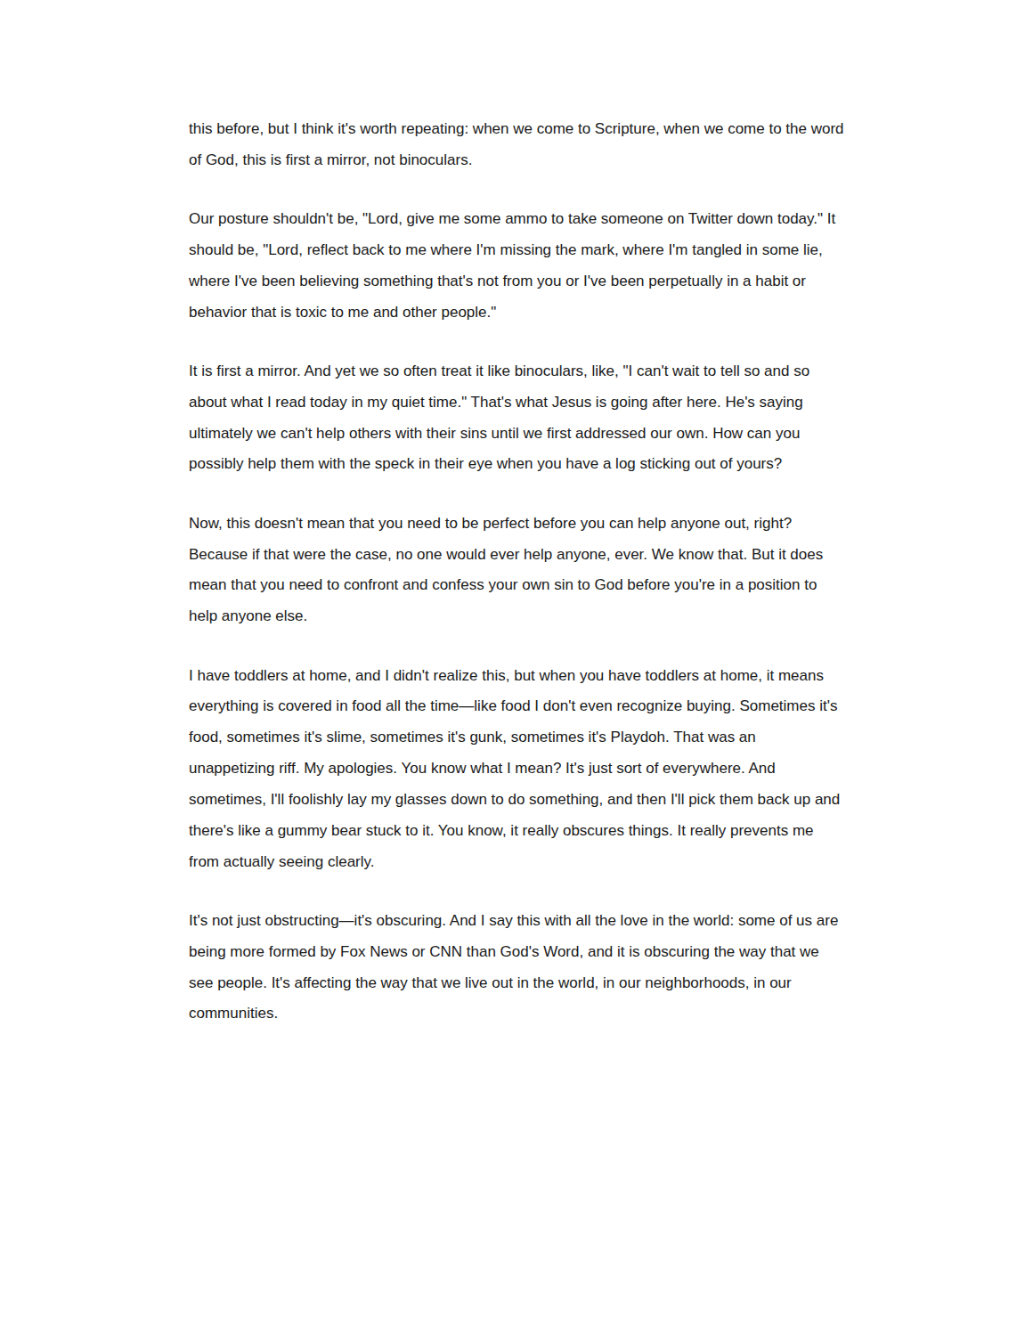this before, but I think it's worth repeating: when we come to Scripture, when we come to the word of God, this is first a mirror, not binoculars.
Our posture shouldn't be, "Lord, give me some ammo to take someone on Twitter down today." It should be, "Lord, reflect back to me where I'm missing the mark, where I'm tangled in some lie, where I've been believing something that's not from you or I've been perpetually in a habit or behavior that is toxic to me and other people."
It is first a mirror. And yet we so often treat it like binoculars, like, "I can't wait to tell so and so about what I read today in my quiet time." That's what Jesus is going after here. He's saying ultimately we can't help others with their sins until we first addressed our own. How can you possibly help them with the speck in their eye when you have a log sticking out of yours?
Now, this doesn't mean that you need to be perfect before you can help anyone out, right? Because if that were the case, no one would ever help anyone, ever. We know that. But it does mean that you need to confront and confess your own sin to God before you're in a position to help anyone else.
I have toddlers at home, and I didn't realize this, but when you have toddlers at home, it means everything is covered in food all the time—like food I don't even recognize buying. Sometimes it's food, sometimes it's slime, sometimes it's gunk, sometimes it's Playdoh. That was an unappetizing riff. My apologies. You know what I mean? It's just sort of everywhere. And sometimes, I'll foolishly lay my glasses down to do something, and then I'll pick them back up and there's like a gummy bear stuck to it. You know, it really obscures things. It really prevents me from actually seeing clearly.
It's not just obstructing—it's obscuring. And I say this with all the love in the world: some of us are being more formed by Fox News or CNN than God's Word, and it is obscuring the way that we see people. It's affecting the way that we live out in the world, in our neighborhoods, in our communities.